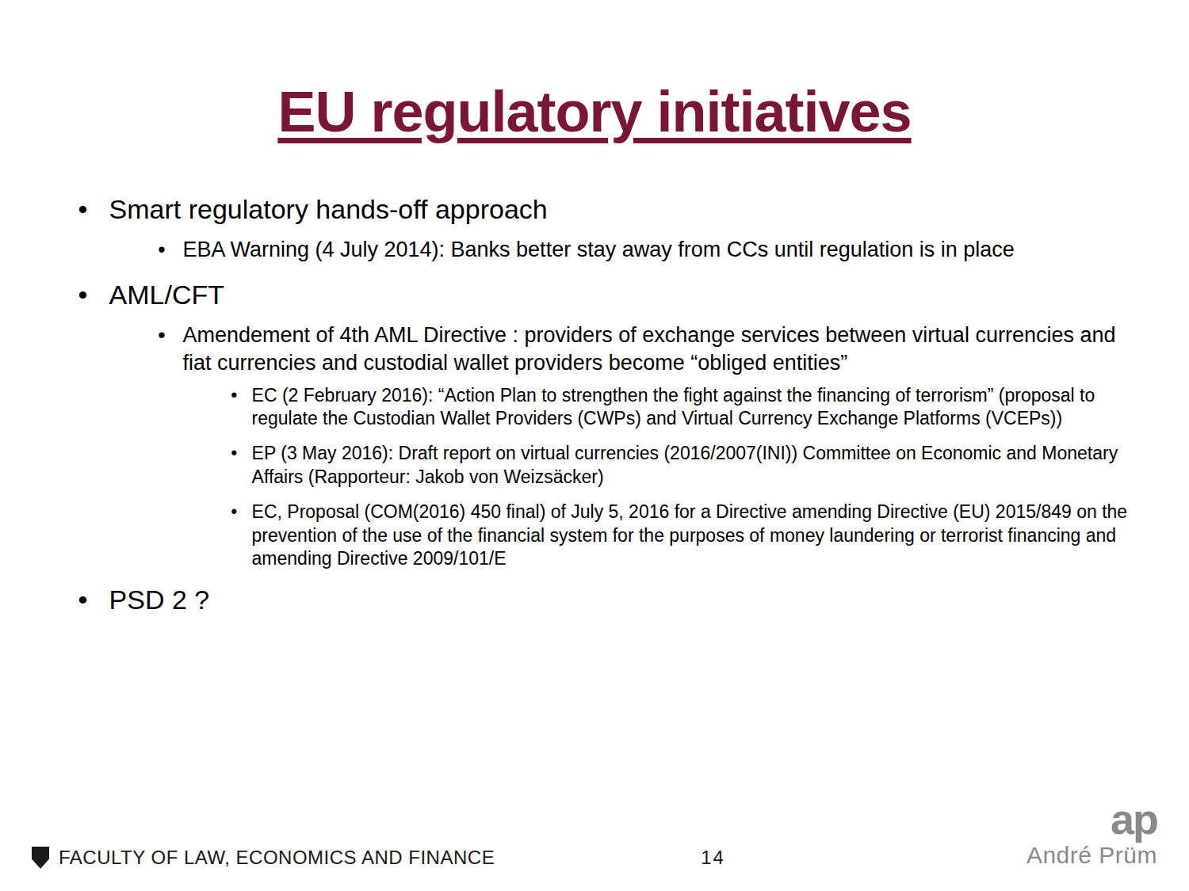EU regulatory initiatives
Smart regulatory hands-off approach
EBA Warning (4 July 2014): Banks better stay away from CCs until regulation is in place
AML/CFT
Amendement of 4th AML Directive : providers of exchange services between virtual currencies and fiat currencies and custodial wallet providers become “obliged entities”
EC (2 February 2016): “Action Plan to strengthen the fight against the financing of terrorism” (proposal to regulate the Custodian Wallet Providers (CWPs) and Virtual Currency Exchange Platforms (VCEPs))
EP (3 May 2016): Draft report on virtual currencies (2016/2007(INI)) Committee on Economic and Monetary Affairs (Rapporteur: Jakob von Weizsäcker)
EC, Proposal (COM(2016) 450 final) of July 5, 2016 for a Directive amending Directive (EU) 2015/849 on the prevention of the use of the financial system for the purposes of money laundering or terrorist financing and amending Directive 2009/101/E
PSD 2 ?
FACULTY OF LAW, ECONOMICS AND FINANCE
14
ap
André Prüm